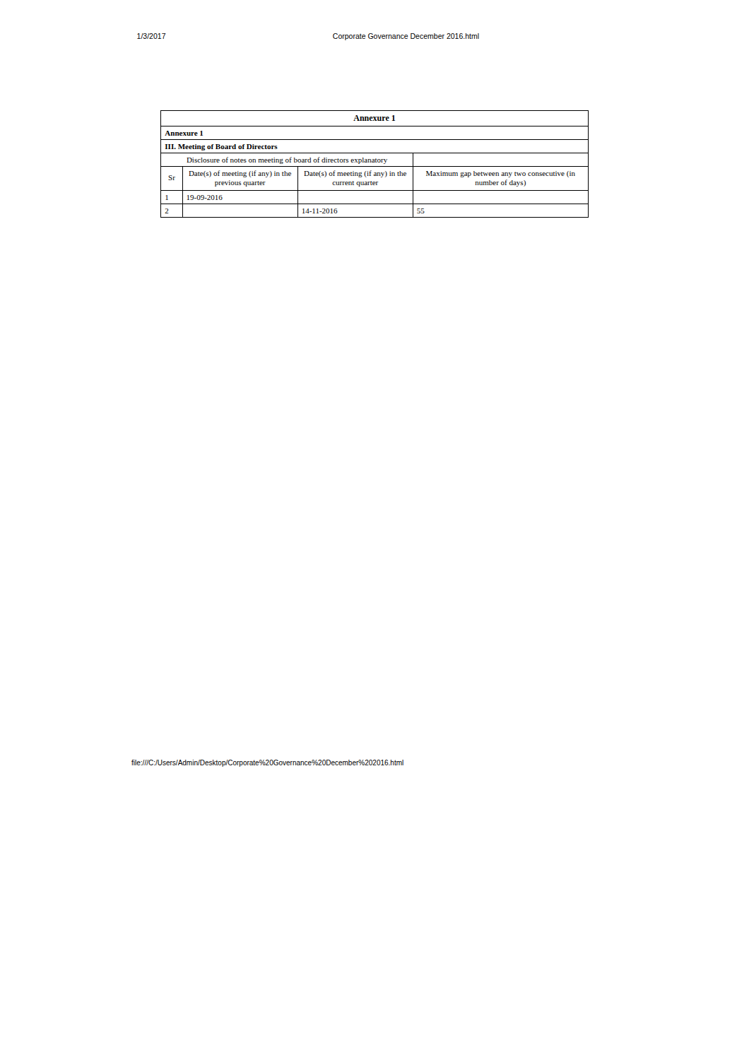1/3/2017 Corporate Governance December 2016.html
| Annexure 1 |
| Annexure 1 |
| III. Meeting of Board of Directors |
| Disclosure of notes on meeting of board of directors explanatory | |
| Sr | Date(s) of meeting (if any) in the previous quarter | Date(s) of meeting (if any) in the current quarter | Maximum gap between any two consecutive (in number of days) |
| 1 | 19-09-2016 | | |
| 2 | | 14-11-2016 | 55 |
file:///C:/Users/Admin/Desktop/Corporate%20Governance%20December%202016.html